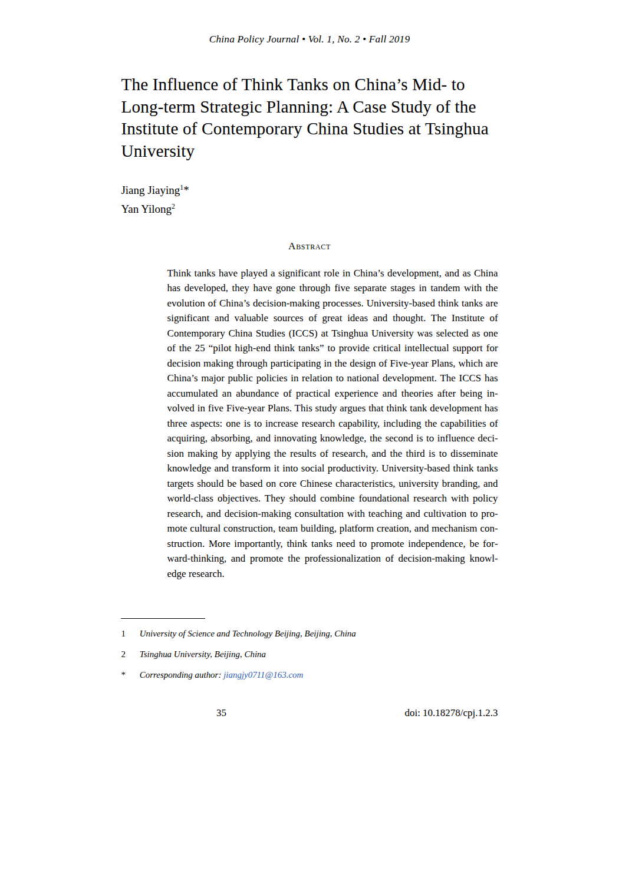China Policy Journal • Vol. 1, No. 2 • Fall 2019
The Influence of Think Tanks on China’s Mid- to Long-term Strategic Planning: A Case Study of the Institute of Contemporary China Studies at Tsinghua University
Jiang Jiaying1*
Yan Yilong2
Abstract
Think tanks have played a significant role in China’s development, and as China has developed, they have gone through five separate stages in tandem with the evolution of China’s decision-making processes. University-based think tanks are significant and valuable sources of great ideas and thought. The Institute of Contemporary China Studies (ICCS) at Tsinghua University was selected as one of the 25 “pilot high-end think tanks” to provide critical intellectual support for decision making through participating in the design of Five-year Plans, which are China’s major public policies in relation to national development. The ICCS has accumulated an abundance of practical experience and theories after being involved in five Five-year Plans. This study argues that think tank development has three aspects: one is to increase research capability, including the capabilities of acquiring, absorbing, and innovating knowledge, the second is to influence decision making by applying the results of research, and the third is to disseminate knowledge and transform it into social productivity. University-based think tanks targets should be based on core Chinese characteristics, university branding, and world-class objectives. They should combine foundational research with policy research, and decision-making consultation with teaching and cultivation to promote cultural construction, team building, platform creation, and mechanism construction. More importantly, think tanks need to promote independence, be forward-thinking, and promote the professionalization of decision-making knowledge research.
1 University of Science and Technology Beijing, Beijing, China
2 Tsinghua University, Beijing, China
*Corresponding author: jiangjy0711@163.com
35 doi: 10.18278/cpj.1.2.3